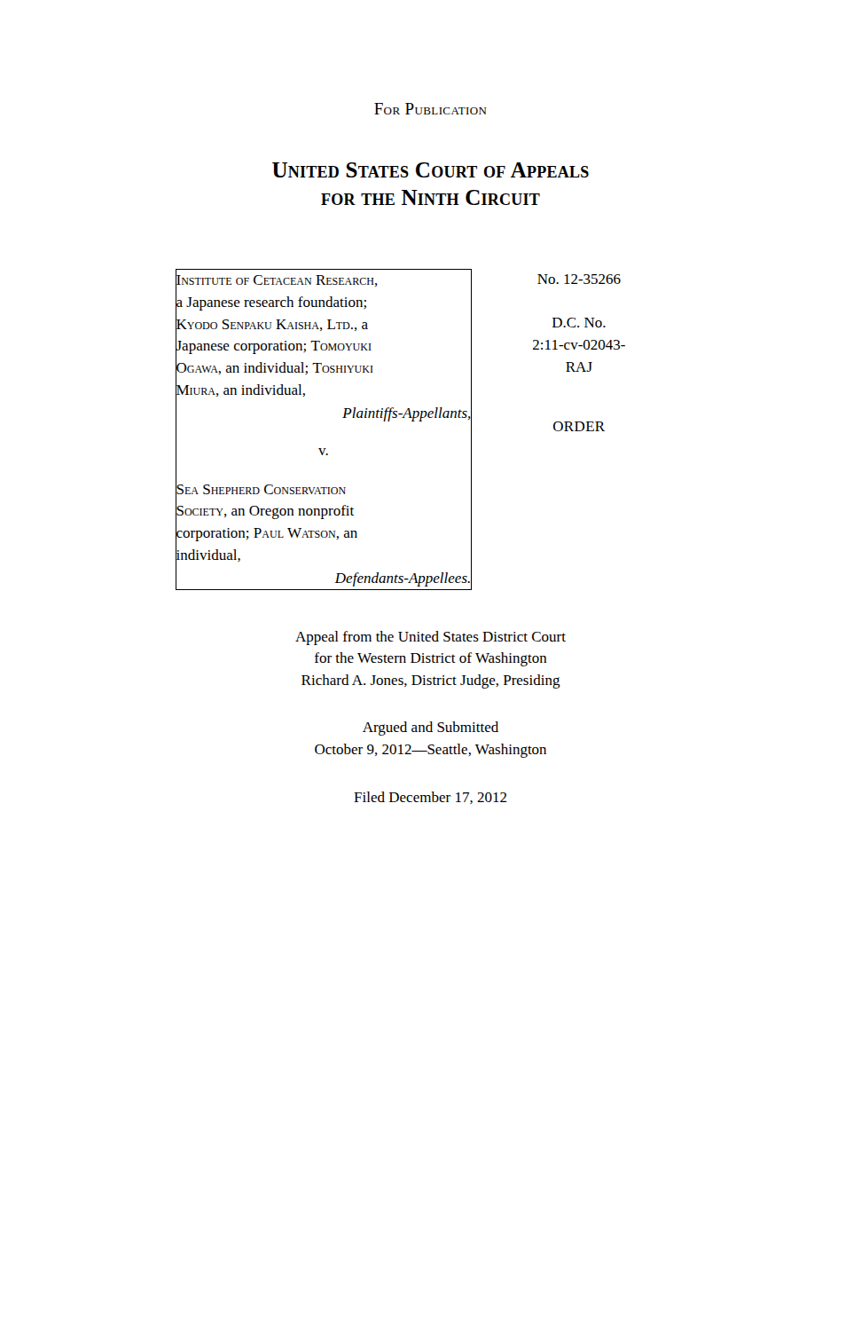For Publication
United States Court of Appeals
for the Ninth Circuit
| Institute of Cetacean Research , a Japanese research foundation; Kyodo Senpaku Kaisha, Ltd. , a Japanese corporation; Tomoyuki Ogawa , an individual; Toshiyuki Miura , an individual, Plaintiffs-Appellants, v. Sea Shepherd Conservation Society , an Oregon nonprofit corporation; Paul Watson , an individual, Defendants-Appellees. | No. 12-35266 D.C. No. 2:11-cv-02043- RAJ ORDER |
Appeal from the United States District Court
for the Western District of Washington
Richard A. Jones, District Judge, Presiding
Argued and Submitted
October 9, 2012—Seattle, Washington
Filed December 17, 2012